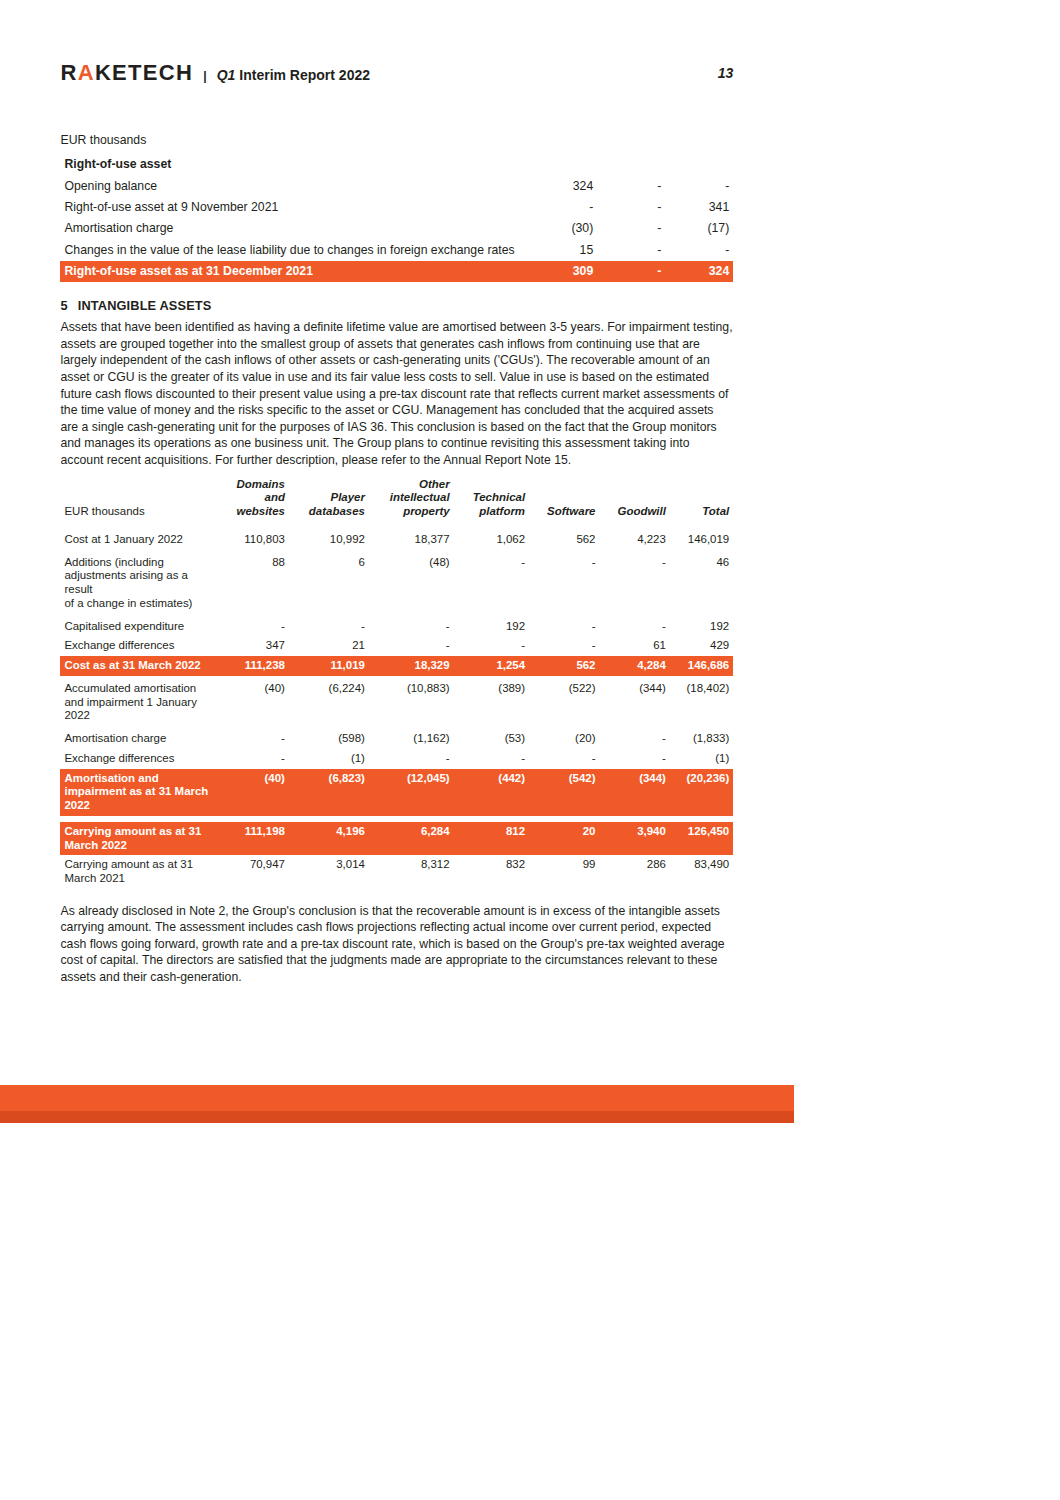RAKETECH | Q1 Interim Report 2022
13
EUR thousands
| Right-of-use asset | | | |
| Opening balance | 324 | - | - |
| Right-of-use asset at 9 November 2021 | - | - | 341 |
| Amortisation charge | (30) | - | (17) |
| Changes in the value of the lease liability due to changes in foreign exchange rates | 15 | - | - |
| Right-of-use asset as at 31 December 2021 | 309 | - | 324 |
5 INTANGIBLE ASSETS
Assets that have been identified as having a definite lifetime value are amortised between 3-5 years. For impairment testing, assets are grouped together into the smallest group of assets that generates cash inflows from continuing use that are largely independent of the cash inflows of other assets or cash-generating units ('CGUs'). The recoverable amount of an asset or CGU is the greater of its value in use and its fair value less costs to sell. Value in use is based on the estimated future cash flows discounted to their present value using a pre-tax discount rate that reflects current market assessments of the time value of money and the risks specific to the asset or CGU. Management has concluded that the acquired assets are a single cash-generating unit for the purposes of IAS 36. This conclusion is based on the fact that the Group monitors and manages its operations as one business unit. The Group plans to continue revisiting this assessment taking into account recent acquisitions. For further description, please refer to the Annual Report Note 15.
| EUR thousands | Domains and websites | Player databases | Other intellectual property | Technical platform | Software | Goodwill | Total |
| --- | --- | --- | --- | --- | --- | --- | --- |
| Cost at 1 January 2022 | 110,803 | 10,992 | 18,377 | 1,062 | 562 | 4,223 | 146,019 |
| Additions (including adjustments arising as a result of a change in estimates) | 88 | 6 | (48) | - | - | - | 46 |
| Capitalised expenditure | - | - | - | 192 | - | - | 192 |
| Exchange differences | 347 | 21 | - | - | - | 61 | 429 |
| Cost as at 31 March 2022 | 111,238 | 11,019 | 18,329 | 1,254 | 562 | 4,284 | 146,686 |
| Accumulated amortisation and impairment 1 January 2022 | (40) | (6,224) | (10,883) | (389) | (522) | (344) | (18,402) |
| Amortisation charge | - | (598) | (1,162) | (53) | (20) | - | (1,833) |
| Exchange differences | - | (1) | - | - | - | - | (1) |
| Amortisation and impairment as at 31 March 2022 | (40) | (6,823) | (12,045) | (442) | (542) | (344) | (20,236) |
| Carrying amount as at 31 March 2022 | 111,198 | 4,196 | 6,284 | 812 | 20 | 3,940 | 126,450 |
| Carrying amount as at 31 March 2021 | 70,947 | 3,014 | 8,312 | 832 | 99 | 286 | 83,490 |
As already disclosed in Note 2, the Group's conclusion is that the recoverable amount is in excess of the intangible assets carrying amount. The assessment includes cash flows projections reflecting actual income over current period, expected cash flows going forward, growth rate and a pre-tax discount rate, which is based on the Group's pre-tax weighted average cost of capital. The directors are satisfied that the judgments made are appropriate to the circumstances relevant to these assets and their cash-generation.